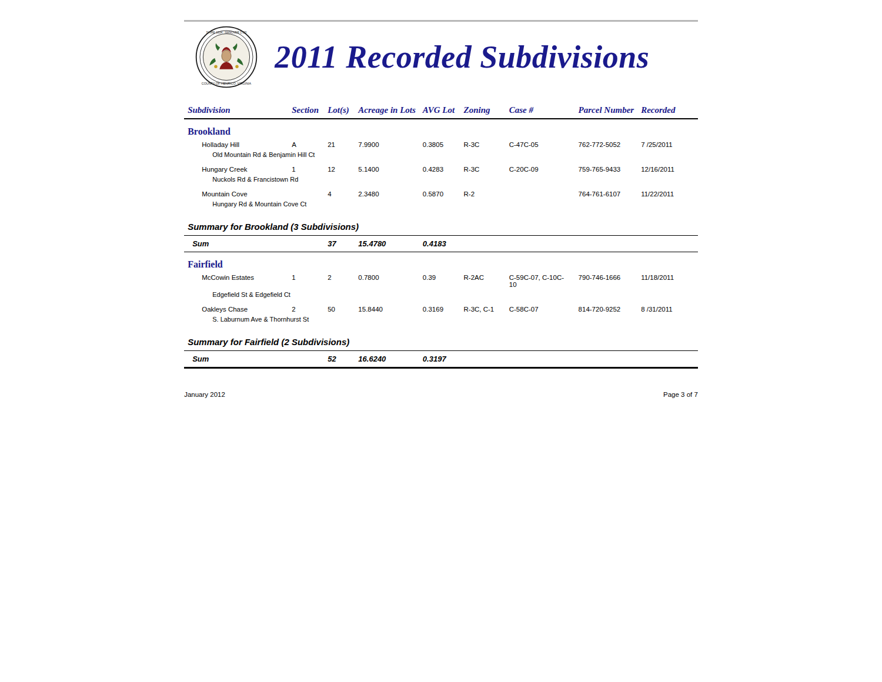SHIRE 1634 · HANOVER 1720 COUNTY OF HENRICO, VIRGINIA
2011 Recorded Subdivisions
| Subdivision | Section | Lot(s) | Acreage in Lots | AVG Lot | Zoning | Case # | Parcel Number | Recorded |
| --- | --- | --- | --- | --- | --- | --- | --- | --- |
| Brookland |
| Holladay Hill | A | 21 | 7.9900 | 0.3805 | R-3C | C-47C-05 | 762-772-5052 | 7 /25/2011 |
| Old Mountain Rd & Benjamin Hill Ct |
| Hungary Creek | 1 | 12 | 5.1400 | 0.4283 | R-3C | C-20C-09 | 759-765-9433 | 12/16/2011 |
| Nuckols Rd & Francistown Rd |
| Mountain Cove | | 4 | 2.3480 | 0.5870 | R-2 | | 764-761-6107 | 11/22/2011 |
| Hungary Rd & Mountain Cove Ct |
| Summary for Brookland (3 Subdivisions) |
| Sum | | 37 | 15.4780 | 0.4183 | | | | |
| Fairfield |
| McCowin Estates | 1 | 2 | 0.7800 | 0.39 | R-2AC | C-59C-07, C-10C-10 | 790-746-1666 | 11/18/2011 |
| Edgefield St & Edgefield Ct |
| Oakleys Chase | 2 | 50 | 15.8440 | 0.3169 | R-3C, C-1 | C-58C-07 | 814-720-9252 | 8 /31/2011 |
| S. Laburnum Ave & Thornhurst St |
| Summary for Fairfield (2 Subdivisions) |
| Sum | | 52 | 16.6240 | 0.3197 | | | | |
January 2012
Page 3 of 7